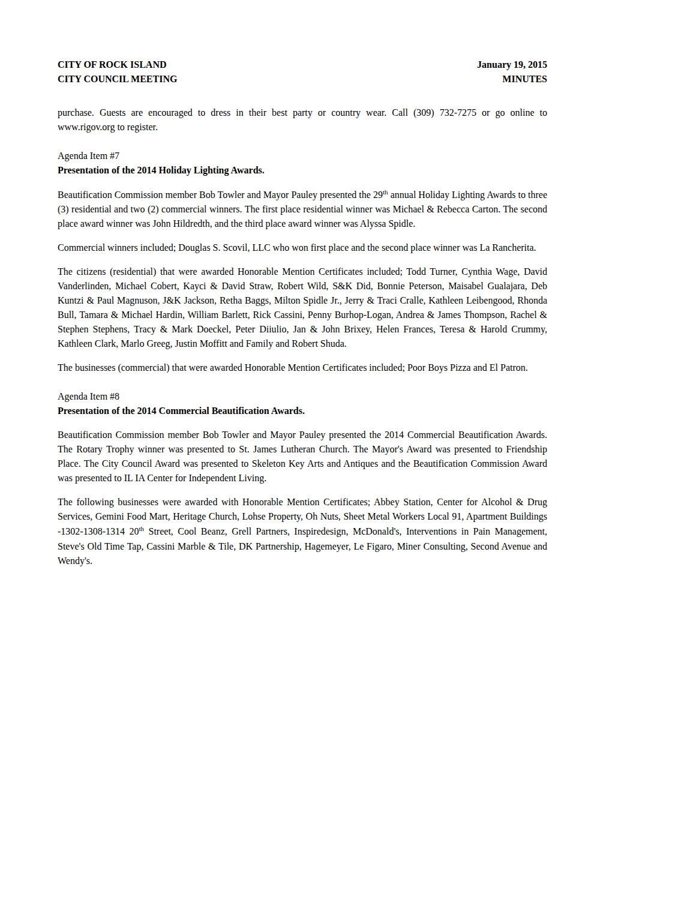CITY OF ROCK ISLAND
CITY COUNCIL MEETING
January 19, 2015
MINUTES
purchase. Guests are encouraged to dress in their best party or country wear. Call (309) 732-7275 or go online to www.rigov.org to register.
Agenda Item #7
Presentation of the 2014 Holiday Lighting Awards.
Beautification Commission member Bob Towler and Mayor Pauley presented the 29th annual Holiday Lighting Awards to three (3) residential and two (2) commercial winners. The first place residential winner was Michael & Rebecca Carton. The second place award winner was John Hildredth, and the third place award winner was Alyssa Spidle.
Commercial winners included; Douglas S. Scovil, LLC who won first place and the second place winner was La Rancherita.
The citizens (residential) that were awarded Honorable Mention Certificates included; Todd Turner, Cynthia Wage, David Vanderlinden, Michael Cobert, Kayci & David Straw, Robert Wild, S&K Did, Bonnie Peterson, Maisabel Gualajara, Deb Kuntzi & Paul Magnuson, J&K Jackson, Retha Baggs, Milton Spidle Jr., Jerry & Traci Cralle, Kathleen Leibengood, Rhonda Bull, Tamara & Michael Hardin, William Barlett, Rick Cassini, Penny Burhop-Logan, Andrea & James Thompson, Rachel & Stephen Stephens, Tracy & Mark Doeckel, Peter Diiulio, Jan & John Brixey, Helen Frances, Teresa & Harold Crummy, Kathleen Clark, Marlo Greeg, Justin Moffitt and Family and Robert Shuda.
The businesses (commercial) that were awarded Honorable Mention Certificates included; Poor Boys Pizza and El Patron.
Agenda Item #8
Presentation of the 2014 Commercial Beautification Awards.
Beautification Commission member Bob Towler and Mayor Pauley presented the 2014 Commercial Beautification Awards. The Rotary Trophy winner was presented to St. James Lutheran Church. The Mayor's Award was presented to Friendship Place. The City Council Award was presented to Skeleton Key Arts and Antiques and the Beautification Commission Award was presented to IL IA Center for Independent Living.
The following businesses were awarded with Honorable Mention Certificates; Abbey Station, Center for Alcohol & Drug Services, Gemini Food Mart, Heritage Church, Lohse Property, Oh Nuts, Sheet Metal Workers Local 91, Apartment Buildings -1302-1308-1314 20th Street, Cool Beanz, Grell Partners, Inspiredesign, McDonald's, Interventions in Pain Management, Steve's Old Time Tap, Cassini Marble & Tile, DK Partnership, Hagemeyer, Le Figaro, Miner Consulting, Second Avenue and Wendy's.